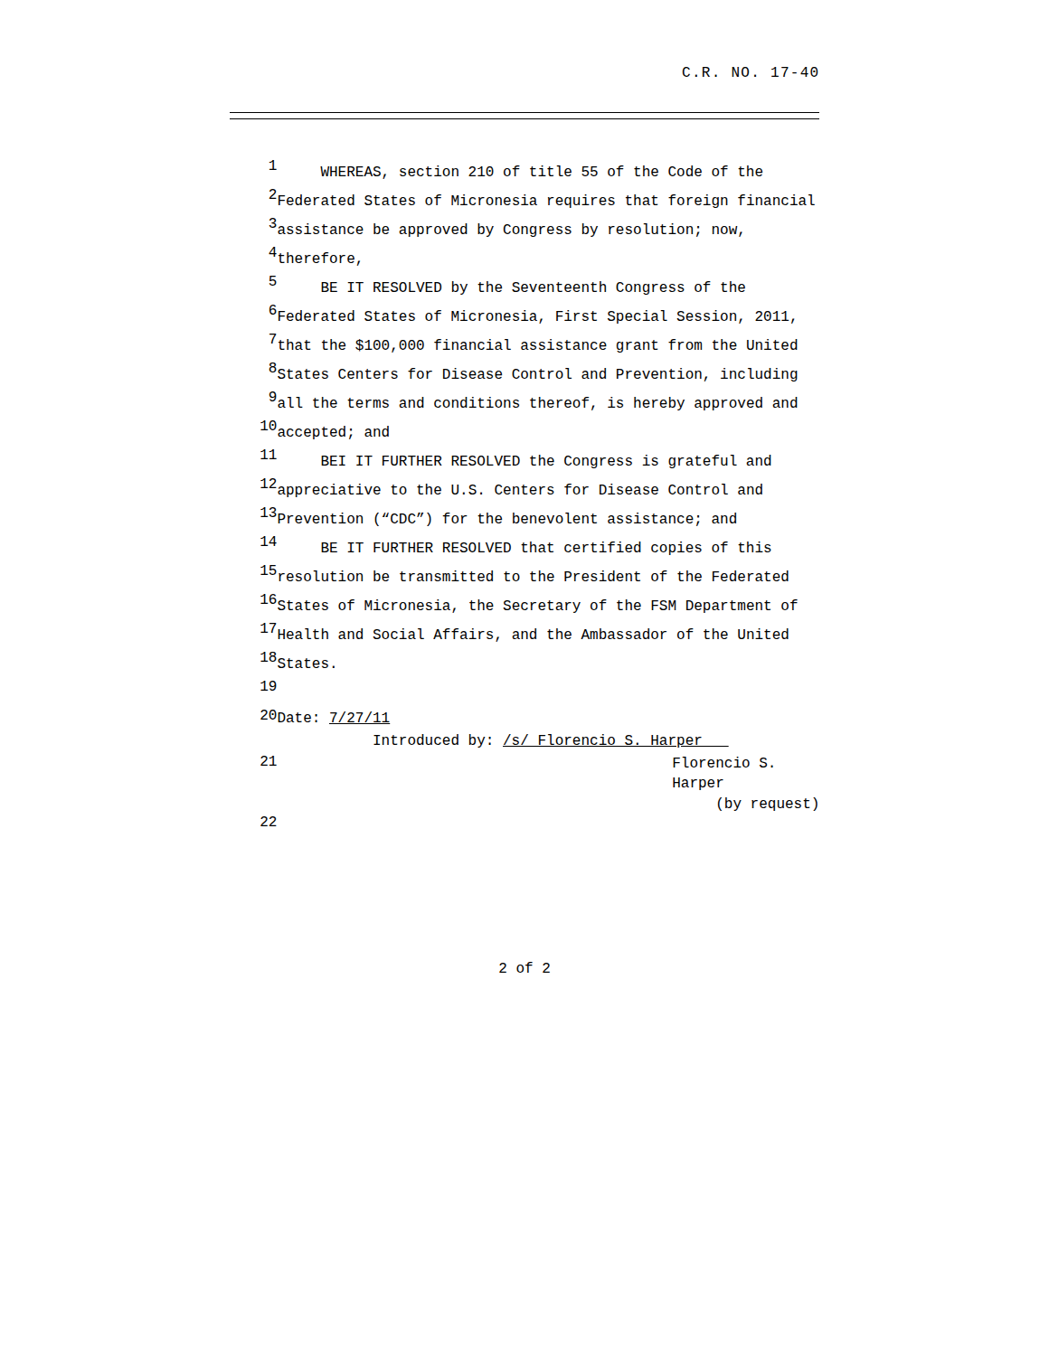C.R. NO. 17-40
| 1 | WHEREAS, section 210 of title 55 of the Code of the |
| 2 | Federated States of Micronesia requires that foreign financial |
| 3 | assistance be approved by Congress by resolution; now, |
| 4 | therefore, |
| 5 | BE IT RESOLVED by the Seventeenth Congress of the |
| 6 | Federated States of Micronesia, First Special Session, 2011, |
| 7 | that the $100,000 financial assistance grant from the United |
| 8 | States Centers for Disease Control and Prevention, including |
| 9 | all the terms and conditions thereof, is hereby approved and |
| 10 | accepted; and |
| 11 | BEI IT FURTHER RESOLVED the Congress is grateful and |
| 12 | appreciative to the U.S. Centers for Disease Control and |
| 13 | Prevention (“CDC”) for the benevolent assistance; and |
| 14 | BE IT FURTHER RESOLVED that certified copies of this |
| 15 | resolution be transmitted to the President of the Federated |
| 16 | States of Micronesia, the Secretary of the FSM Department of |
| 17 | Health and Social Affairs, and the Ambassador of the United |
| 18 | States. |
| 19 | |
| 20 | Date: 7/27/11 Introduced by: /s/ Florencio S. Harper |
| 21 | Florencio S. Harper (by request) |
| 22 | |
2 of 2